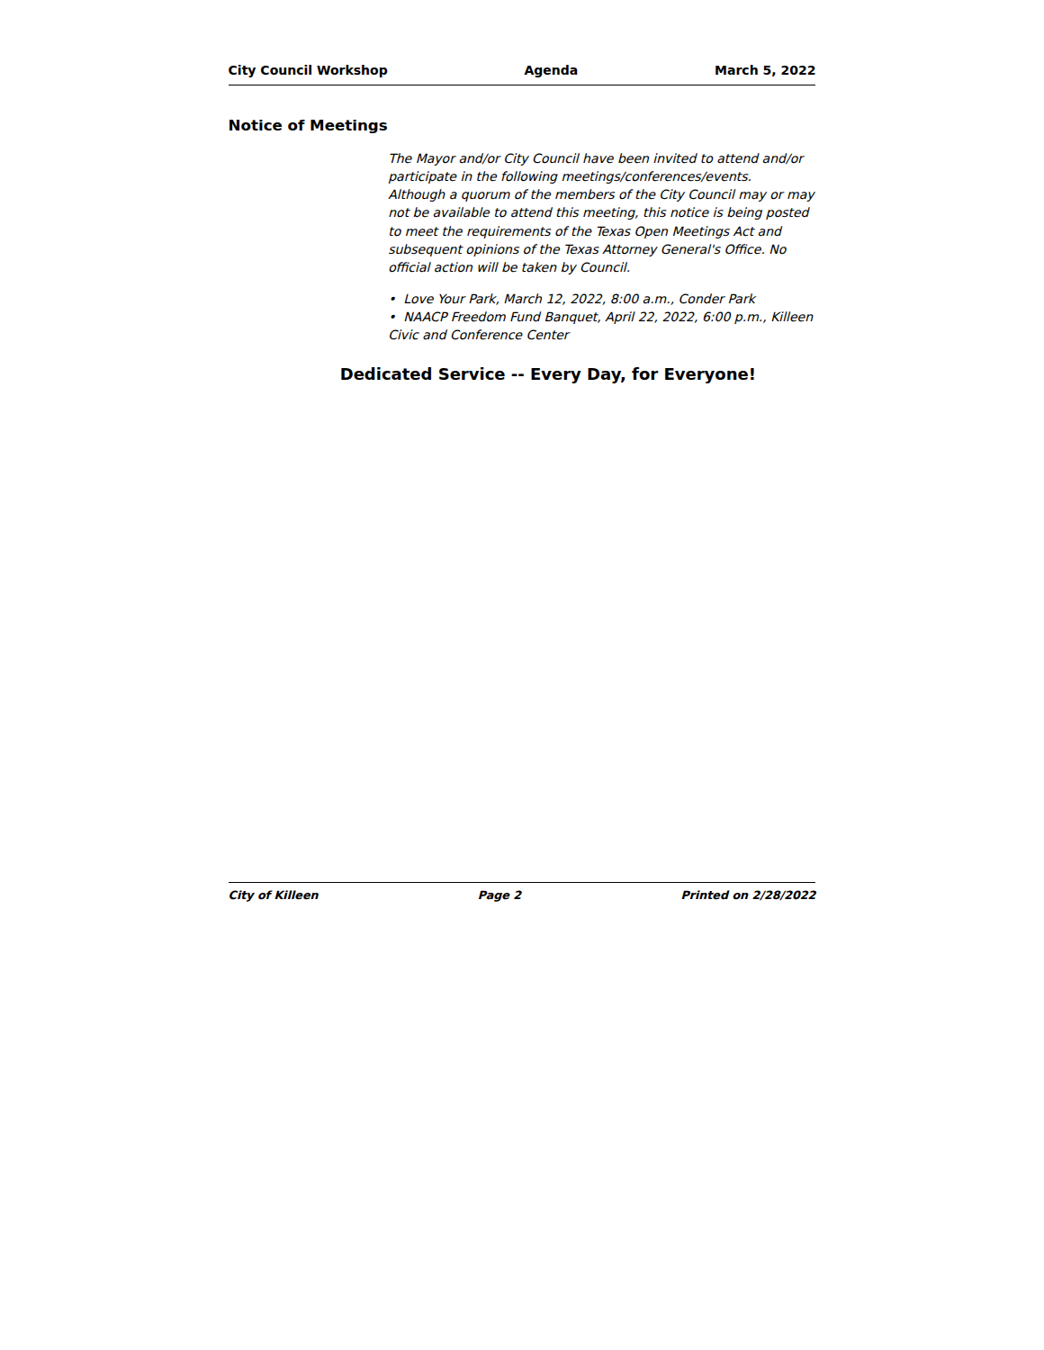City Council Workshop
Agenda
March 5, 2022
Notice of Meetings
The Mayor and/or City Council have been invited to attend and/or participate in the following meetings/conferences/events. Although a quorum of the members of the City Council may or may not be available to attend this meeting, this notice is being posted to meet the requirements of the Texas Open Meetings Act and subsequent opinions of the Texas Attorney General's Office. No official action will be taken by Council.
• Love Your Park, March 12, 2022, 8:00 a.m., Conder Park
• NAACP Freedom Fund Banquet, April 22, 2022, 6:00 p.m., Killeen Civic and Conference Center
Dedicated Service -- Every Day, for Everyone!
City of Killeen
Page 2
Printed on 2/28/2022